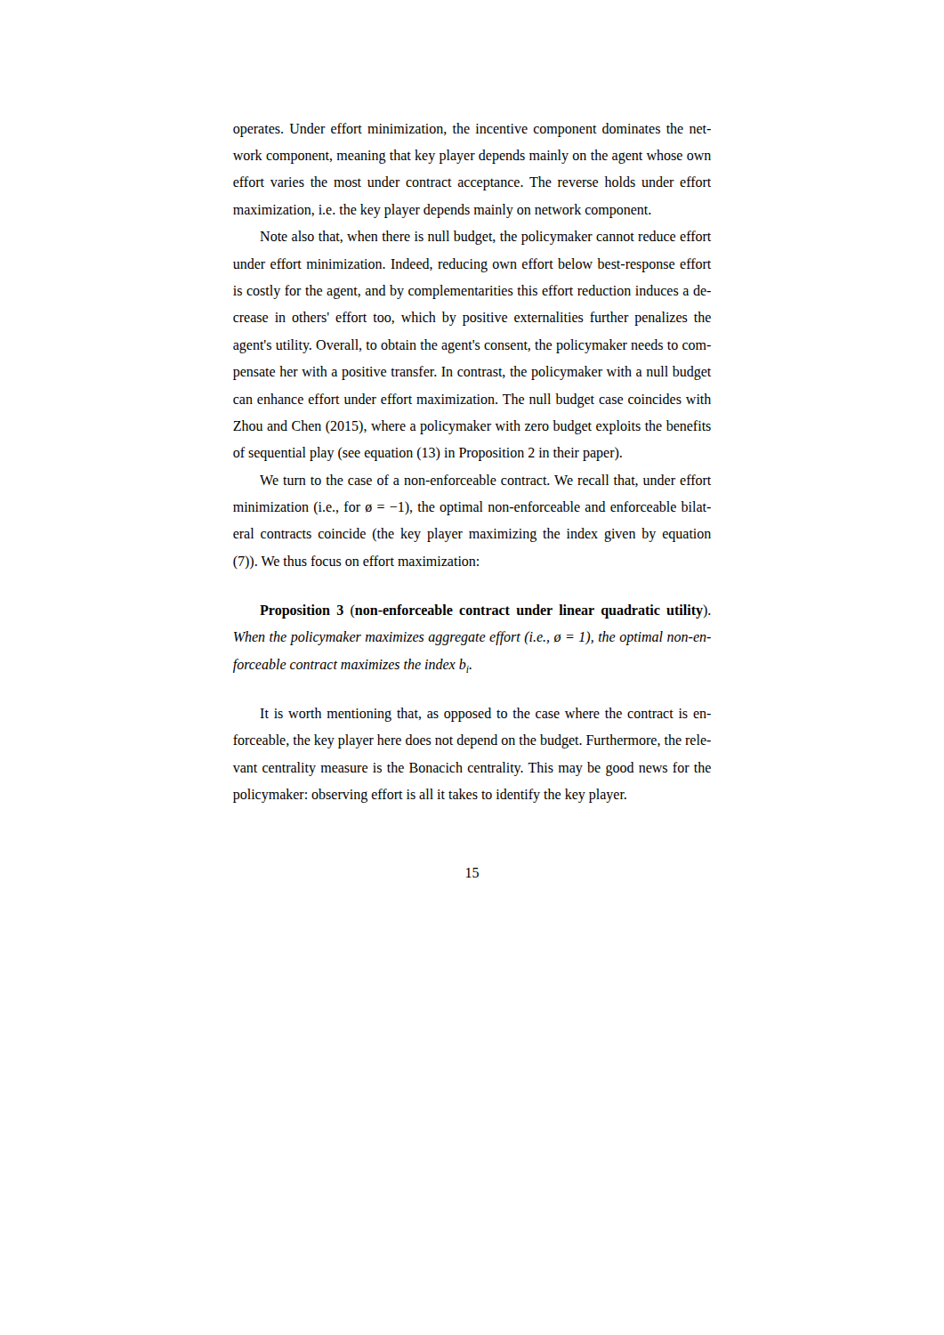operates. Under effort minimization, the incentive component dominates the network component, meaning that key player depends mainly on the agent whose own effort varies the most under contract acceptance. The reverse holds under effort maximization, i.e. the key player depends mainly on network component.
Note also that, when there is null budget, the policymaker cannot reduce effort under effort minimization. Indeed, reducing own effort below best-response effort is costly for the agent, and by complementarities this effort reduction induces a decrease in others' effort too, which by positive externalities further penalizes the agent's utility. Overall, to obtain the agent's consent, the policymaker needs to compensate her with a positive transfer. In contrast, the policymaker with a null budget can enhance effort under effort maximization. The null budget case coincides with Zhou and Chen (2015), where a policymaker with zero budget exploits the benefits of sequential play (see equation (13) in Proposition 2 in their paper).
We turn to the case of a non-enforceable contract. We recall that, under effort minimization (i.e., for ø = −1), the optimal non-enforceable and enforceable bilateral contracts coincide (the key player maximizing the index given by equation (7)). We thus focus on effort maximization:
Proposition 3 (non-enforceable contract under linear quadratic utility). When the policymaker maximizes aggregate effort (i.e., ø = 1), the optimal non-enforceable contract maximizes the index bi.
It is worth mentioning that, as opposed to the case where the contract is enforceable, the key player here does not depend on the budget. Furthermore, the relevant centrality measure is the Bonacich centrality. This may be good news for the policymaker: observing effort is all it takes to identify the key player.
15